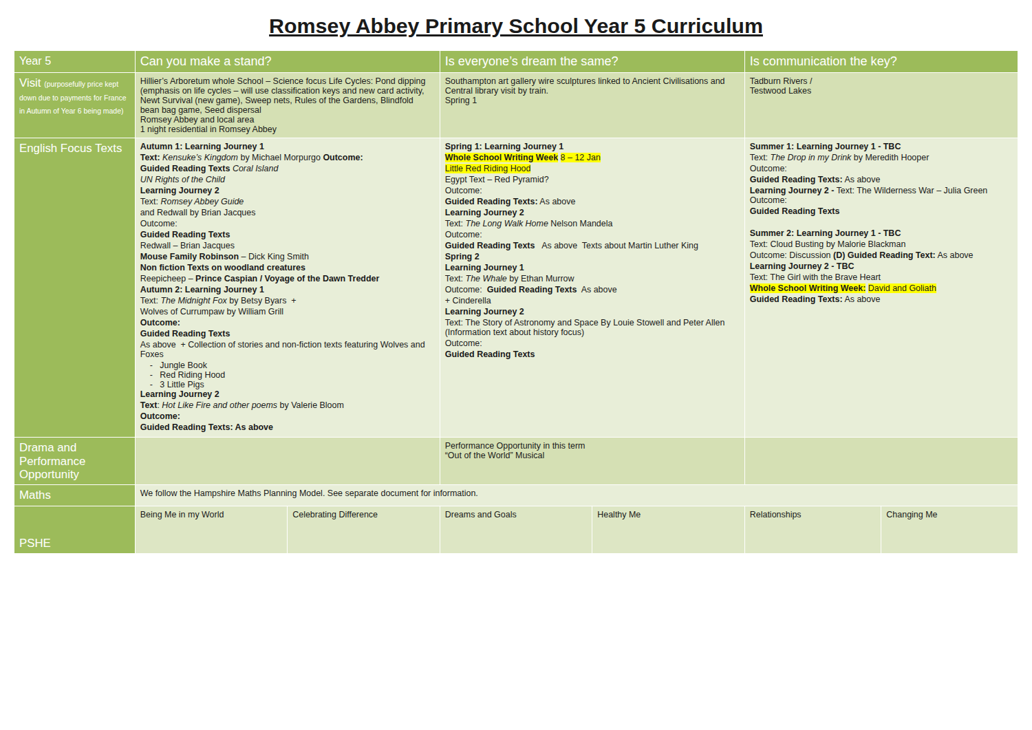Romsey Abbey Primary School Year 5 Curriculum
| Year 5 | Can you make a stand? | Is everyone’s dream the same? | Is communication the key? |
| Visit (purposefully price kept down due to payments for France in Autumn of Year 6 being made) | Hillier’s Arboretum whole School – Science focus Life Cycles: Pond dipping (emphasis on life cycles – will use classification keys and new card activity, Newt Survival (new game), Sweep nets, Rules of the Gardens, Blindfold bean bag game, Seed dispersal Romsey Abbey and local area 1 night residential in Romsey Abbey | Southampton art gallery wire sculptures linked to Ancient Civilisations and Central library visit by train. Spring 1 | Tadburn Rivers / Testwood Lakes |
| English Focus Texts | Autumn 1: Learning Journey 1 Text: Kensuke’s Kingdom by Michael Morpurgo Outcome: Guided Reading Texts Coral Island UN Rights of the Child Learning Journey 2 Text: Romsey Abbey Guide and Redwall by Brian Jacques Outcome: Guided Reading Texts Redwall – Brian Jacques Mouse Family Robinson – Dick King Smith Non fiction Texts on woodland creatures Reepicheep – Prince Caspian / Voyage of the Dawn Tredder Autumn 2: Learning Journey 1 Text: The Midnight Fox by Betsy Byars + Wolves of Currumpaw by William Grill Outcome: Guided Reading Texts As above + Collection of stories and non-fiction texts featuring Wolves and Foxes Jungle Book Red Riding Hood 3 Little Pigs Learning Journey 2 Text : Hot Like Fire and other poems by Valerie Bloom Outcome: Guided Reading Texts: As above | Spring 1: Learning Journey 1 Whole School Writing Week 8 – 12 Jan Little Red Riding Hood Egypt Text – Red Pyramid? Outcome: Guided Reading Texts: As above Learning Journey 2 Text: The Long Walk Home Nelson Mandela Outcome: Guided Reading Texts As above Texts about Martin Luther King Spring 2 Learning Journey 1 Text: The Whale by Ethan Murrow Outcome: Guided Reading Texts As above + Cinderella Learning Journey 2 Text: The Story of Astronomy and Space By Louie Stowell and Peter Allen (Information text about history focus) Outcome: Guided Reading Texts | Summer 1: Learning Journey 1 - TBC Text: The Drop in my Drink by Meredith Hooper Outcome: Guided Reading Texts: As above Learning Journey 2 - Text: The Wilderness War – Julia Green Outcome: Guided Reading Texts Summer 2: Learning Journey 1 - TBC Text: Cloud Busting by Malorie Blackman Outcome: Discussion (D) Guided Reading Text: As above Learning Journey 2 - TBC Text: The Girl with the Brave Heart Whole School Writing Week: David and Goliath Guided Reading Texts: As above |
| Drama and Performance Opportunity | | Performance Opportunity in this term “Out of the World” Musical | |
| Maths | We follow the Hampshire Maths Planning Model. See separate document for information. |
| PSHE | Being Me in my World | Celebrating Difference | Dreams and Goals | Healthy Me | Relationships | Changing Me |